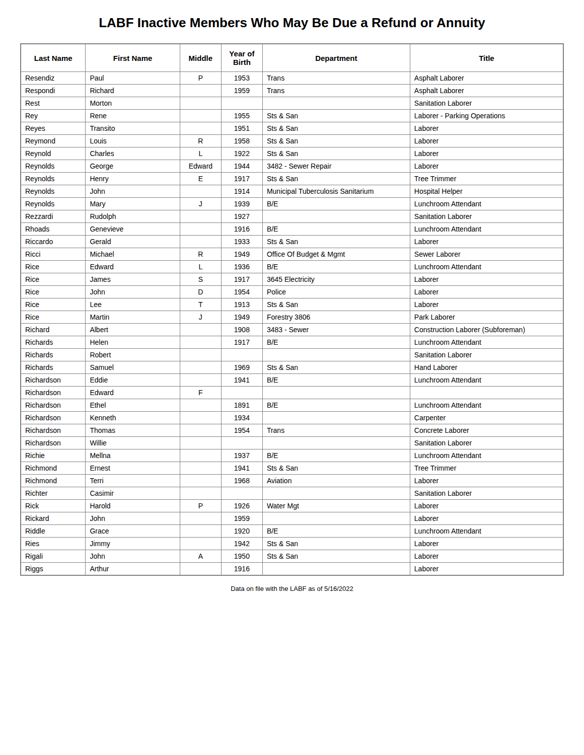LABF Inactive Members Who May Be Due a Refund or Annuity
| Last Name | First Name | Middle | Year of Birth | Department | Title |
| --- | --- | --- | --- | --- | --- |
| Resendiz | Paul | P | 1953 | Trans | Asphalt Laborer |
| Respondi | Richard | | 1959 | Trans | Asphalt Laborer |
| Rest | Morton | | | | Sanitation Laborer |
| Rey | Rene | | 1955 | Sts & San | Laborer - Parking Operations |
| Reyes | Transito | | 1951 | Sts & San | Laborer |
| Reymond | Louis | R | 1958 | Sts & San | Laborer |
| Reynold | Charles | L | 1922 | Sts & San | Laborer |
| Reynolds | George | Edward | 1944 | 3482 - Sewer Repair | Laborer |
| Reynolds | Henry | E | 1917 | Sts & San | Tree Trimmer |
| Reynolds | John | | 1914 | Municipal Tuberculosis Sanitarium | Hospital Helper |
| Reynolds | Mary | J | 1939 | B/E | Lunchroom Attendant |
| Rezzardi | Rudolph | | 1927 | | Sanitation Laborer |
| Rhoads | Genevieve | | 1916 | B/E | Lunchroom Attendant |
| Riccardo | Gerald | | 1933 | Sts & San | Laborer |
| Ricci | Michael | R | 1949 | Office Of Budget & Mgmt | Sewer Laborer |
| Rice | Edward | L | 1936 | B/E | Lunchroom Attendant |
| Rice | James | S | 1917 | 3645 Electricity | Laborer |
| Rice | John | D | 1954 | Police | Laborer |
| Rice | Lee | T | 1913 | Sts & San | Laborer |
| Rice | Martin | J | 1949 | Forestry 3806 | Park Laborer |
| Richard | Albert | | 1908 | 3483 - Sewer | Construction Laborer (Subforeman) |
| Richards | Helen | | 1917 | B/E | Lunchroom Attendant |
| Richards | Robert | | | | Sanitation Laborer |
| Richards | Samuel | | 1969 | Sts & San | Hand Laborer |
| Richardson | Eddie | | 1941 | B/E | Lunchroom Attendant |
| Richardson | Edward | F | | | |
| Richardson | Ethel | | 1891 | B/E | Lunchroom Attendant |
| Richardson | Kenneth | | 1934 | | Carpenter |
| Richardson | Thomas | | 1954 | Trans | Concrete Laborer |
| Richardson | Willie | | | | Sanitation Laborer |
| Richie | Mellna | | 1937 | B/E | Lunchroom Attendant |
| Richmond | Ernest | | 1941 | Sts & San | Tree Trimmer |
| Richmond | Terri | | 1968 | Aviation | Laborer |
| Richter | Casimir | | | | Sanitation Laborer |
| Rick | Harold | P | 1926 | Water Mgt | Laborer |
| Rickard | John | | 1959 | | Laborer |
| Riddle | Grace | | 1920 | B/E | Lunchroom Attendant |
| Ries | Jimmy | | 1942 | Sts & San | Laborer |
| Rigali | John | A | 1950 | Sts & San | Laborer |
| Riggs | Arthur | | 1916 | | Laborer |
Data on file with the LABF as of 5/16/2022